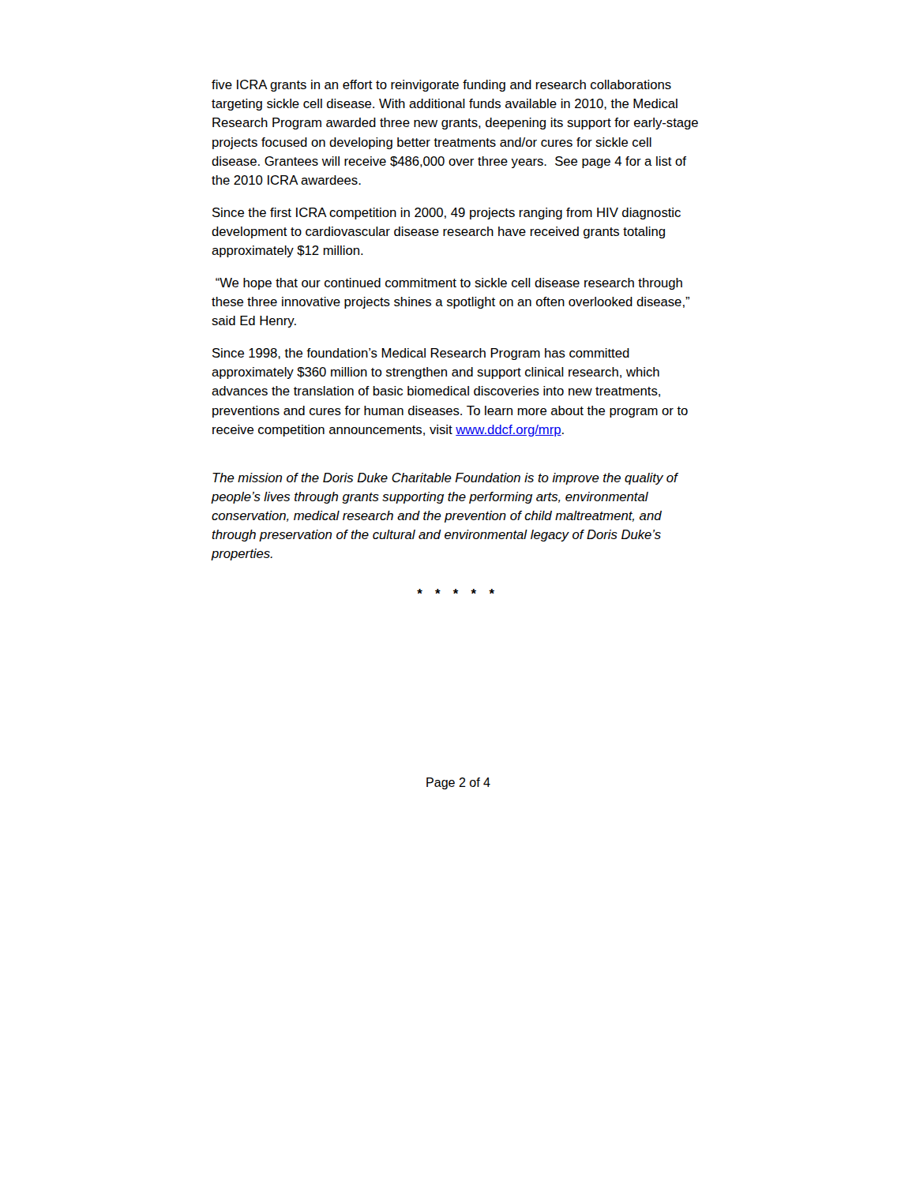five ICRA grants in an effort to reinvigorate funding and research collaborations targeting sickle cell disease. With additional funds available in 2010, the Medical Research Program awarded three new grants, deepening its support for early-stage projects focused on developing better treatments and/or cures for sickle cell disease. Grantees will receive $486,000 over three years. See page 4 for a list of the 2010 ICRA awardees.
Since the first ICRA competition in 2000, 49 projects ranging from HIV diagnostic development to cardiovascular disease research have received grants totaling approximately $12 million.
“We hope that our continued commitment to sickle cell disease research through these three innovative projects shines a spotlight on an often overlooked disease,” said Ed Henry.
Since 1998, the foundation’s Medical Research Program has committed approximately $360 million to strengthen and support clinical research, which advances the translation of basic biomedical discoveries into new treatments, preventions and cures for human diseases. To learn more about the program or to receive competition announcements, visit www.ddcf.org/mrp.
The mission of the Doris Duke Charitable Foundation is to improve the quality of people’s lives through grants supporting the performing arts, environmental conservation, medical research and the prevention of child maltreatment, and through preservation of the cultural and environmental legacy of Doris Duke’s properties.
* * * * *
Page 2 of 4